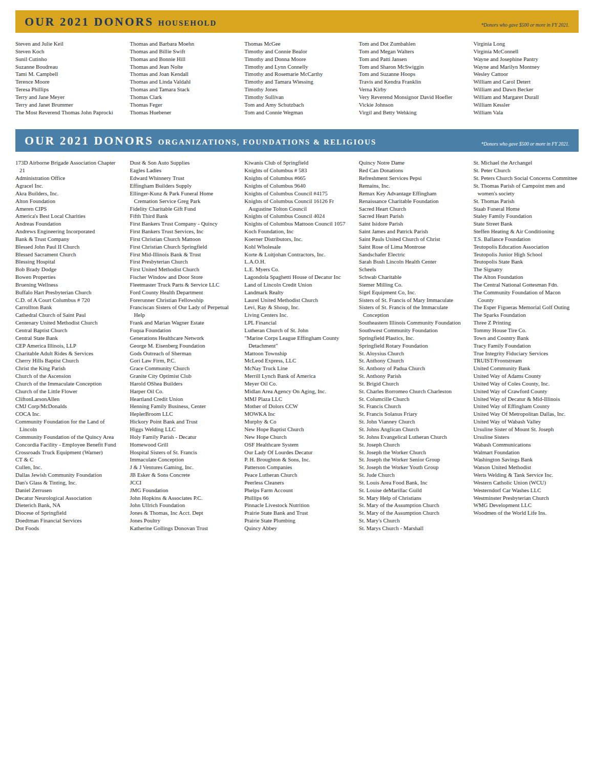Our 2021 Donors Household
*Donors who gave $500 or more in FY 2021.
Steven and Julie Keil
Steven Koch
Sunil Cutinho
Suzanne Boudreau
Tami M. Campbell
Terence Moore
Teresa Phillips
Terry and Jane Meyer
Terry and Janet Brummer
The Most Reverend Thomas John Paprocki
Thomas and Barbara Moehn
Thomas and Billie Swift
Thomas and Bonnie Hill
Thomas and Jean Nolte
Thomas and Joan Kendall
Thomas and Linda Valdahl
Thomas and Tamara Stack
Thomas Clark
Thomas Feger
Thomas Huebener
Thomas McGee
Timothy and Connie Bealor
Timothy and Donna Moore
Timothy and Lynn Connelly
Timothy and Rosemarie McCarthy
Timothy and Tamara Wiessing
Timothy Jones
Timothy Sullivan
Tom and Amy Schutzbach
Tom and Connie Wegman
Tom and Dot Zumbahlen
Tom and Megan Walters
Tom and Patti Jansen
Tom and Sharon McSwiggin
Tom and Suzanne Hoops
Travis and Kendra Franklin
Verna Kirby
Very Reverend Monsignor David Hoefler
Vickie Johnson
Virgil and Betty Wehking
Virginia Long
Virginia McConnell
Wayne and Josephine Pantry
Wayne and Marilyn Montney
Wesley Cattoor
William and Carol Detert
William and Dawn Becker
William and Margaret Durall
William Kessler
William Vala
Our 2021 Donors Organizations, Foundations & Religious
*Donors who gave $500 or more in FY 2021.
173D Airborne Brigade Association Chapter 21
Administration Office
Agracel Inc.
Akra Builders, Inc.
Alton Foundation
Ameren CIPS
America's Best Local Charities
Andreas Foundation
Andrews Engineering Incorporated
Bank & Trust Company
Blessed John Paul II Church
Blessed Sacrament Church
Blessing Hospital
Bob Brady Dodge
Bowen Properties
Bruening Wellness
Buffalo Hart Presbyterian Church
C.D. of A Court Columbus # 720
Carrollton Bank
Cathedral Church of Saint Paul
Centenary United Methodist Church
Central Baptist Church
Central State Bank
CEP America Illinois, LLP
Charitable Adult Rides & Services
Cherry Hills Baptist Church
Christ the King Parish
Church of the Ascension
Church of the Immaculate Conception
Church of the Little Flower
CliftonLarsonAllen
CMJ Corp/McDonalds
COCA Inc.
Community Foundation for the Land of Lincoln
Community Foundation of the Quincy Area
Concordia Facility - Employee Benefit Fund
Crossroads Truck Equipment (Warner)
CT & C
Cullen, Inc.
Dallas Jewish Community Foundation
Dan's Glass & Tinting, Inc.
Daniel Zerrusen
Decatur Neurological Association
Dieterich Bank, NA
Diocese of Springfield
Doedtman Financial Services
Dot Foods
Dust & Son Auto Supplies
Eagles Ladies
Edward Whinnery Trust
Effingham Builders Supply
Ellinger-Kunz & Park Funeral Home Cremation Service Greg Park
Fidelity Charitable Gift Fund
Fifth Third Bank
First Bankers Trust Company - Quincy
First Bankers Trust Services, Inc
First Christian Church Mattoon
First Christian Church Springfield
First Mid-Illinois Bank & Trust
First Presbyterian Church
First United Methodist Church
Fischer Window and Door Store
Fleetmaster Truck Parts & Service LLC
Ford County Health Department
Forerunner Christian Fellowship
Franciscan Sisters of Our Lady of Perpetual Help
Frank and Marian Wagner Estate
Fuqua Foundation
Generations Healthcare Network
George M. Eisenberg Foundation
Gods Outreach of Sherman
Gori Law Firm, P.C.
Grace Community Church
Granite City Optimist Club
Harold OShea Builders
Harper Oil Co.
Heartland Credit Union
Henning Family Business, Center
HeplerBroom LLC
Hickory Point Bank and Trust
Higgs Welding LLC
Holy Family Parish - Decatur
Homewood Grill
Hospital Sisters of St. Francis
Immaculate Conception
J & J Ventures Gaming, Inc.
JB Esker & Sons Concrete
JCCI
JMG Foundation
John Hopkins & Associates P.C.
John Ullrich Foundation
Jones & Thomas, Inc Acct. Dept
Jones Poultry
Katherine Gollings Donovan Trust
Kiwanis Club of Springfield
Knights of Columbus # 583
Knights of Columbus #665
Knights of Columbus 9640
Knights of Columbus Council #4175
Knights of Columbus Council 16126 Fr Augustine Tolton Council
Knights of Columbus Council 4024
Knights of Columbus Mattoon Council 1057
Koch Foundation, Inc
Koerner Distributors, Inc.
Kohl Wholesale
Korte & Luitjohan Contractors, Inc.
L.A.O.H.
L.E. Myers Co.
Lagondola Spaghetti House of Decatur Inc
Land of Lincoln Credit Union
Landmark Realty
Laurel United Methodist Church
Levi, Ray & Shoup, Inc.
Living Centers Inc.
LPL Financial
Lutheran Church of St. John
"Marine Corps League Effingham County Detachment"
Mattoon Township
McLeod Express, LLC
McNay Truck Line
Merrill Lynch Bank of America
Meyer Oil Co.
Midlan Area Agency On Aging, Inc.
MMJ Plaza LLC
Mother of Dolors CCW
MOWKA Inc
Murphy & Co
New Hope Baptist Church
New Hope Church
OSF Healthcare System
Our Lady Of Lourdes Decatur
P. H. Broughton & Sons, Inc.
Patterson Companies
Peace Lutheran Church
Peerless Cleaners
Phelps Farm Account
Phillips 66
Pinnacle Livestock Nutrition
Prairie State Bank and Trust
Prairie State Plumbing
Quincy Abbey
Quincy Notre Dame
Red Can Donations
Refreshment Services Pepsi
Remains, Inc.
Remax Key Advantage Effingham
Renaissance Charitable Foundation
Sacred Heart Church
Sacred Heart Parish
Saint Isidore Parish
Saint James and Patrick Parish
Saint Pauls United Church of Christ
Saint Rose of Lima Montrose
Sandschafer Electric
Sarah Bush Lincoln Health Center
Scheels
Schwab Charitable
Siemer Milling Co.
Sigel Equipment Co, Inc.
Sisters of St. Francis of Mary Immaculate
Sisters of St. Francis of the Immaculate Conception
Southeastern Illinois Community Foundation
Southwest Community Foundation
Springfield Plastics, Inc.
Springfield Rotary Foundation
St. Aloysius Church
St. Anthony Church
St. Anthony of Padua Church
St. Anthony Parish
St. Brigid Church
St. Charles Borromeo Church Charleston
St. Columcille Church
St. Francis Church
St. Francis Solanus Friary
St. John Vianney Church
St. Johns Anglican Church
St. Johns Evangelical Lutheran Church
St. Joseph Church
St. Joseph the Worker Church
St. Joseph the Worker Senior Group
St. Joseph the Worker Youth Group
St. Jude Church
St. Louis Area Food Bank, Inc
St. Louise deMarillac Guild
St. Mary Help of Christians
St. Mary of the Assumption Church
St. Mary of the Assumption Church
St. Mary's Church
St. Marys Church - Marshall
St. Michael the Archangel
St. Peter Church
St. Peters Church Social Concerns Committee
St. Thomas Parish of Campoint men and women's society
St. Thomas Parish
Staab Funeral Home
Staley Family Foundation
State Street Bank
Steffen Heating & Air Conditioning
T.S. Ballance Foundation
Teutopolis Education Association
Teutopolis Junior High School
Teutopolis State Bank
The Signatry
The Alton Foundation
The Central National Gottesman Fdn.
The Community Foundation of Macon County
The Esper Figueras Memorial Golf Outing
The Sparks Foundation
Three Z Printing
Tommy House Tire Co.
Town and Country Bank
Tracy Family Foundation
True Integrity Fiduciary Services
TRUIST/Frontstream
United Community Bank
United Way of Adams County
United Way of Coles County, Inc.
United Way of Crawford County
United Way of Decatur & Mid-Illinois
United Way of Effingham County
United Way Of Metropolitan Dallas, Inc.
United Way of Wabash Valley
Ursuline Sister of Mount St. Joseph
Ursuline Sisters
Wabash Communications
Walmart Foundation
Washington Savings Bank
Watson United Methodist
Werts Welding & Tank Service Inc.
Western Catholic Union (WCU)
Westerndorf Car Washes LLC
Westminster Presbyterian Church
WMG Development LLC
Woodmen of the World Life Ins.